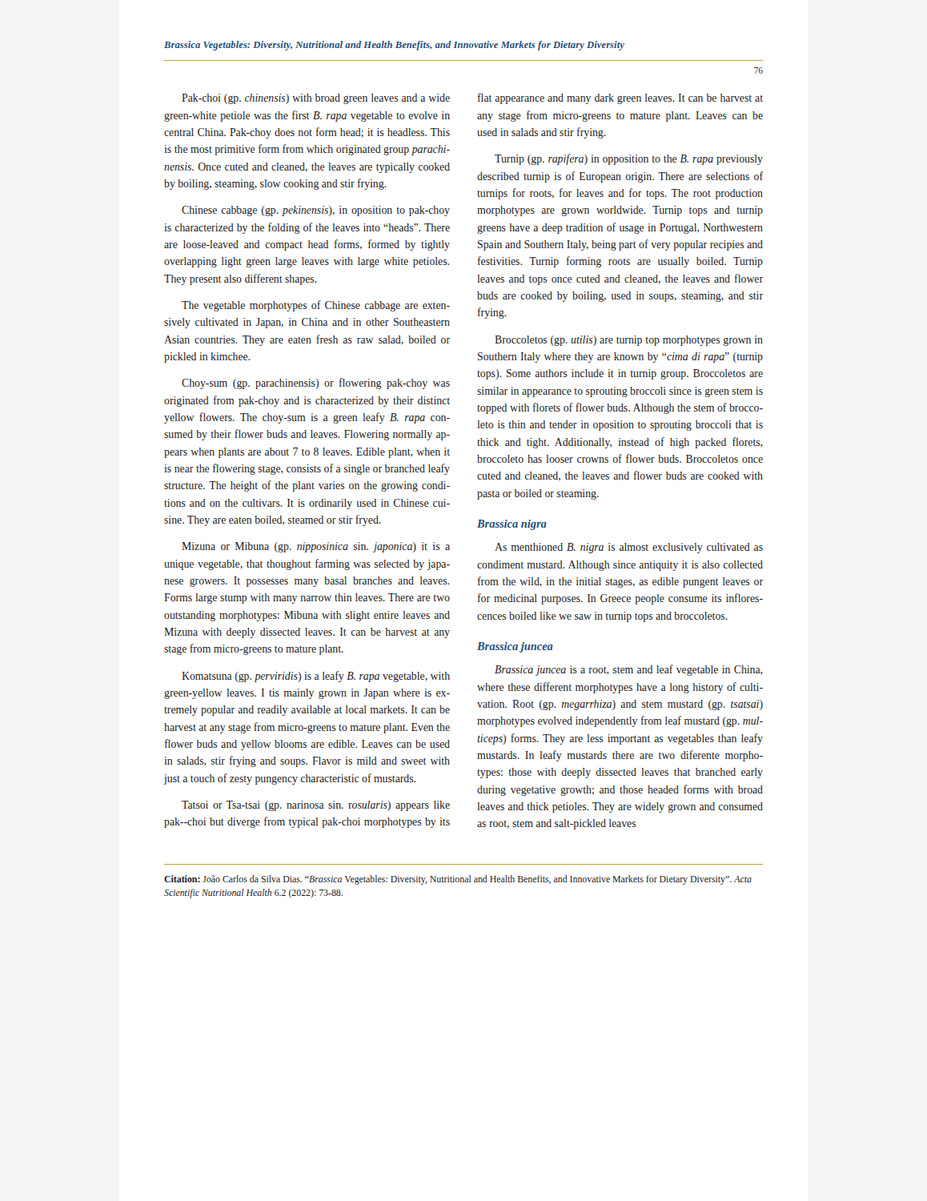Brassica Vegetables: Diversity, Nutritional and Health Benefits, and Innovative Markets for Dietary Diversity
76
Pak-choi (gp. chinensis) with broad green leaves and a wide green-white petiole was the first B. rapa vegetable to evolve in central China. Pak-choy does not form head; it is headless. This is the most primitive form from which originated group parachinensis. Once cuted and cleaned, the leaves are typically cooked by boiling, steaming, slow cooking and stir frying.
Chinese cabbage (gp. pekinensis), in oposition to pak-choy is characterized by the folding of the leaves into “heads”. There are loose-leaved and compact head forms, formed by tightly overlapping light green large leaves with large white petioles. They present also different shapes.
The vegetable morphotypes of Chinese cabbage are extensively cultivated in Japan, in China and in other Southeastern Asian countries. They are eaten fresh as raw salad, boiled or pickled in kimchee.
Choy-sum (gp. parachinensis) or flowering pak-choy was originated from pak-choy and is characterized by their distinct yellow flowers. The choy-sum is a green leafy B. rapa consumed by their flower buds and leaves. Flowering normally appears when plants are about 7 to 8 leaves. Edible plant, when it is near the flowering stage, consists of a single or branched leafy structure. The height of the plant varies on the growing conditions and on the cultivars. It is ordinarily used in Chinese cuisine. They are eaten boiled, steamed or stir fryed.
Mizuna or Mibuna (gp. nipposinica sin. japonica) it is a unique vegetable, that thoughout farming was selected by japanese growers. It possesses many basal branches and leaves. Forms large stump with many narrow thin leaves. There are two outstanding morphotypes: Mibuna with slight entire leaves and Mizuna with deeply dissected leaves. It can be harvest at any stage from micro-greens to mature plant.
Komatsuna (gp. perviridis) is a leafy B. rapa vegetable, with green-yellow leaves. I tis mainly grown in Japan where is extremely popular and readily available at local markets. It can be harvest at any stage from micro-greens to mature plant. Even the flower buds and yellow blooms are edible. Leaves can be used in salads, stir frying and soups. Flavor is mild and sweet with just a touch of zesty pungency characteristic of mustards.
Tatsoi or Tsa-tsai (gp. narinosa sin. rosularis) appears like pak--choi but diverge from typical pak-choi morphotypes by its flat appearance and many dark green leaves. It can be harvest at any stage from micro-greens to mature plant. Leaves can be used in salads and stir frying.
Turnip (gp. rapifera) in opposition to the B. rapa previously described turnip is of European origin. There are selections of turnips for roots, for leaves and for tops. The root production morphotypes are grown worldwide. Turnip tops and turnip greens have a deep tradition of usage in Portugal, Northwestern Spain and Southern Italy, being part of very popular recipies and festivities. Turnip forming roots are usually boiled. Turnip leaves and tops once cuted and cleaned, the leaves and flower buds are cooked by boiling, used in soups, steaming, and stir frying.
Broccoletos (gp. utilis) are turnip top morphotypes grown in Southern Italy where they are known by “cima di rapa” (turnip tops). Some authors include it in turnip group. Broccoletos are similar in appearance to sprouting broccoli since is green stem is topped with florets of flower buds. Although the stem of broccoleto is thin and tender in oposition to sprouting broccoli that is thick and tight. Additionally, instead of high packed florets, broccoleto has looser crowns of flower buds. Broccoletos once cuted and cleaned, the leaves and flower buds are cooked with pasta or boiled or steaming.
Brassica nigra
As menthioned B. nigra is almost exclusively cultivated as condiment mustard. Although since antiquity it is also collected from the wild, in the initial stages, as edible pungent leaves or for medicinal purposes. In Greece people consume its inflorescences boiled like we saw in turnip tops and broccoletos.
Brassica juncea
Brassica juncea is a root, stem and leaf vegetable in China, where these different morphotypes have a long history of cultivation. Root (gp. megarrhiza) and stem mustard (gp. tsatsai) morphotypes evolved independently from leaf mustard (gp. multiceps) forms. They are less important as vegetables than leafy mustards. In leafy mustards there are two diferente morphotypes: those with deeply dissected leaves that branched early during vegetative growth; and those headed forms with broad leaves and thick petioles. They are widely grown and consumed as root, stem and salt-pickled leaves
Citation: João Carlos da Silva Dias. “Brassica Vegetables: Diversity, Nutritional and Health Benefits, and Innovative Markets for Dietary Diversity”. Acta Scientific Nutritional Health 6.2 (2022): 73-88.